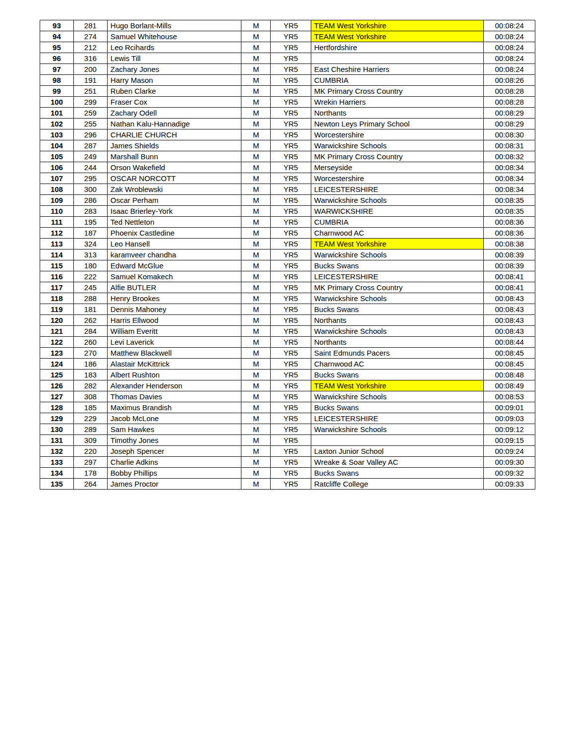| 93 | 281 | Hugo Borlant-Mills | M | YR5 | TEAM West Yorkshire | 00:08:24 |
| 94 | 274 | Samuel Whitehouse | M | YR5 | TEAM West Yorkshire | 00:08:24 |
| 95 | 212 | Leo Rcihards | M | YR5 | Hertfordshire | 00:08:24 |
| 96 | 316 | Lewis Till | M | YR5 | | 00:08:24 |
| 97 | 200 | Zachary Jones | M | YR5 | East Cheshire Harriers | 00:08:24 |
| 98 | 191 | Harry Mason | M | YR5 | CUMBRIA | 00:08:26 |
| 99 | 251 | Ruben Clarke | M | YR5 | MK Primary Cross Country | 00:08:28 |
| 100 | 299 | Fraser Cox | M | YR5 | Wrekin Harriers | 00:08:28 |
| 101 | 259 | Zachary Odell | M | YR5 | Northants | 00:08:29 |
| 102 | 255 | Nathan Kalu-Hannadige | M | YR5 | Newton Leys Primary School | 00:08:29 |
| 103 | 296 | CHARLIE CHURCH | M | YR5 | Worcestershire | 00:08:30 |
| 104 | 287 | James Shields | M | YR5 | Warwickshire Schools | 00:08:31 |
| 105 | 249 | Marshall Bunn | M | YR5 | MK Primary Cross Country | 00:08:32 |
| 106 | 244 | Orson Wakefield | M | YR5 | Merseyside | 00:08:34 |
| 107 | 295 | OSCAR NORCOTT | M | YR5 | Worcestershire | 00:08:34 |
| 108 | 300 | Zak Wroblewski | M | YR5 | LEICESTERSHIRE | 00:08:34 |
| 109 | 286 | Oscar Perham | M | YR5 | Warwickshire Schools | 00:08:35 |
| 110 | 283 | Isaac Brierley-York | M | YR5 | WARWICKSHIRE | 00:08:35 |
| 111 | 195 | Ted Nettleton | M | YR5 | CUMBRIA | 00:08:36 |
| 112 | 187 | Phoenix Castledine | M | YR5 | Charnwood AC | 00:08:36 |
| 113 | 324 | Leo Hansell | M | YR5 | TEAM West Yorkshire | 00:08:38 |
| 114 | 313 | karamveer chandha | M | YR5 | Warwickshire Schools | 00:08:39 |
| 115 | 180 | Edward McGlue | M | YR5 | Bucks Swans | 00:08:39 |
| 116 | 222 | Samuel Komakech | M | YR5 | LEICESTERSHIRE | 00:08:41 |
| 117 | 245 | Alfie BUTLER | M | YR5 | MK Primary Cross Country | 00:08:41 |
| 118 | 288 | Henry Brookes | M | YR5 | Warwickshire Schools | 00:08:43 |
| 119 | 181 | Dennis Mahoney | M | YR5 | Bucks Swans | 00:08:43 |
| 120 | 262 | Harris Ellwood | M | YR5 | Northants | 00:08:43 |
| 121 | 284 | William Everitt | M | YR5 | Warwickshire Schools | 00:08:43 |
| 122 | 260 | Levi Laverick | M | YR5 | Northants | 00:08:44 |
| 123 | 270 | Matthew Blackwell | M | YR5 | Saint Edmunds Pacers | 00:08:45 |
| 124 | 186 | Alastair McKittrick | M | YR5 | Charnwood AC | 00:08:45 |
| 125 | 183 | Albert Rushton | M | YR5 | Bucks Swans | 00:08:48 |
| 126 | 282 | Alexander Henderson | M | YR5 | TEAM West Yorkshire | 00:08:49 |
| 127 | 308 | Thomas Davies | M | YR5 | Warwickshire Schools | 00:08:53 |
| 128 | 185 | Maximus Brandish | M | YR5 | Bucks Swans | 00:09:01 |
| 129 | 229 | Jacob McLone | M | YR5 | LEICESTERSHIRE | 00:09:03 |
| 130 | 289 | Sam Hawkes | M | YR5 | Warwickshire Schools | 00:09:12 |
| 131 | 309 | Timothy Jones | M | YR5 | | 00:09:15 |
| 132 | 220 | Joseph Spencer | M | YR5 | Laxton Junior School | 00:09:24 |
| 133 | 297 | Charlie Adkins | M | YR5 | Wreake & Soar Valley AC | 00:09:30 |
| 134 | 178 | Bobby Phillips | M | YR5 | Bucks Swans | 00:09:32 |
| 135 | 264 | James Proctor | M | YR5 | Ratcliffe College | 00:09:33 |